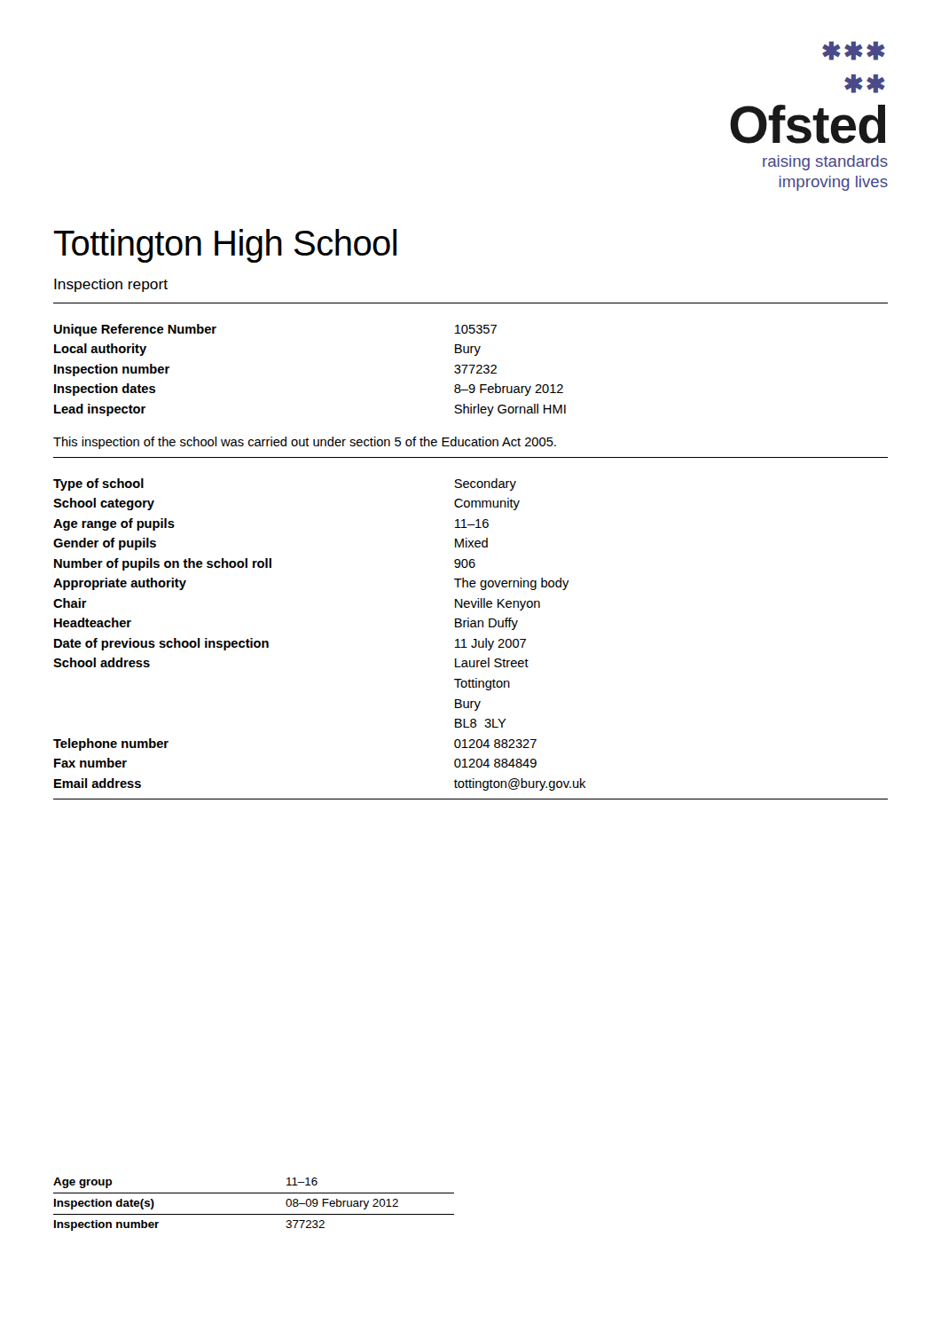✱✱✱
✱✱
Ofsted
raising standards
improving lives
Tottington High School
Inspection report
| Unique Reference Number | 105357 |
| Local authority | Bury |
| Inspection number | 377232 |
| Inspection dates | 8–9 February 2012 |
| Lead inspector | Shirley Gornall HMI |
This inspection of the school was carried out under section 5 of the Education Act 2005.
| Type of school | Secondary |
| School category | Community |
| Age range of pupils | 11–16 |
| Gender of pupils | Mixed |
| Number of pupils on the school roll | 906 |
| Appropriate authority | The governing body |
| Chair | Neville Kenyon |
| Headteacher | Brian Duffy |
| Date of previous school inspection | 11 July 2007 |
| School address | Laurel Street |
| | Tottington |
| | Bury |
| | BL8 3LY |
| Telephone number | 01204 882327 |
| Fax number | 01204 884849 |
| Email address | tottington@bury.gov.uk |
| Age group | 11–16 |
| Inspection date(s) | 08–09 February 2012 |
| Inspection number | 377232 |